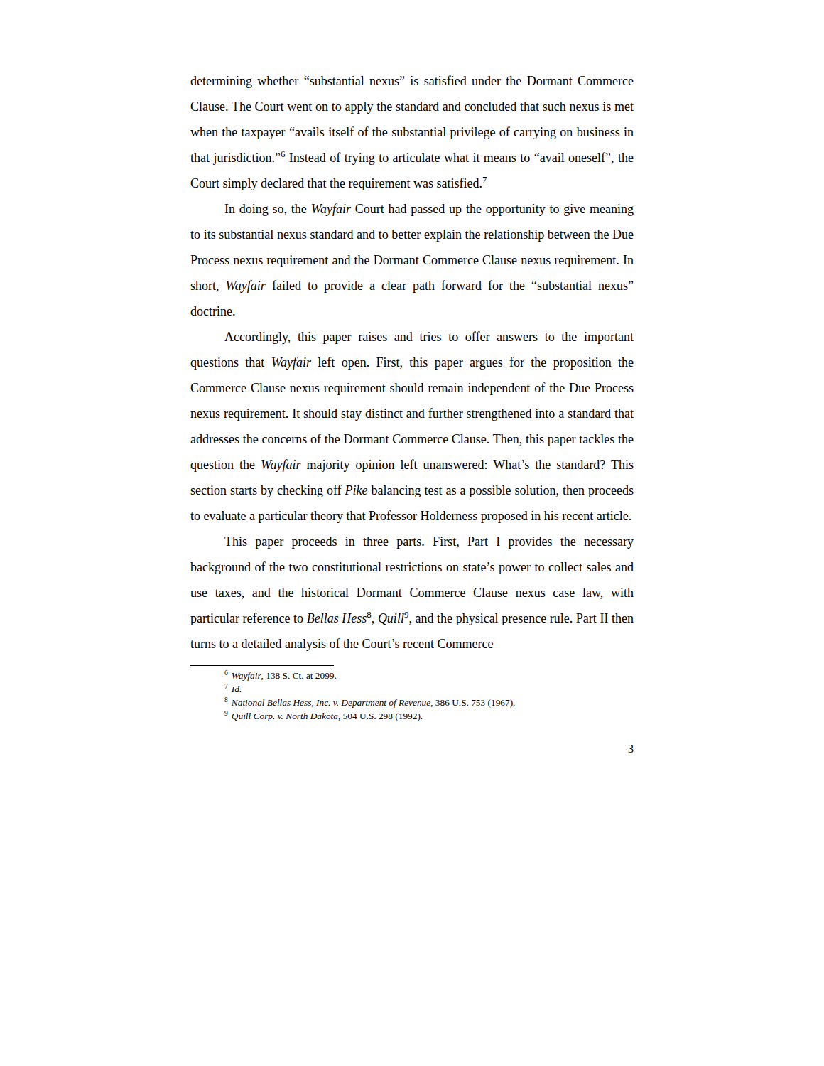determining whether “substantial nexus” is satisfied under the Dormant Commerce Clause. The Court went on to apply the standard and concluded that such nexus is met when the taxpayer “avails itself of the substantial privilege of carrying on business in that jurisdiction.”6 Instead of trying to articulate what it means to “avail oneself”, the Court simply declared that the requirement was satisfied.7
In doing so, the Wayfair Court had passed up the opportunity to give meaning to its substantial nexus standard and to better explain the relationship between the Due Process nexus requirement and the Dormant Commerce Clause nexus requirement. In short, Wayfair failed to provide a clear path forward for the “substantial nexus” doctrine.
Accordingly, this paper raises and tries to offer answers to the important questions that Wayfair left open. First, this paper argues for the proposition the Commerce Clause nexus requirement should remain independent of the Due Process nexus requirement. It should stay distinct and further strengthened into a standard that addresses the concerns of the Dormant Commerce Clause. Then, this paper tackles the question the Wayfair majority opinion left unanswered: What’s the standard? This section starts by checking off Pike balancing test as a possible solution, then proceeds to evaluate a particular theory that Professor Holderness proposed in his recent article.
This paper proceeds in three parts. First, Part I provides the necessary background of the two constitutional restrictions on state’s power to collect sales and use taxes, and the historical Dormant Commerce Clause nexus case law, with particular reference to Bellas Hess8, Quill9, and the physical presence rule. Part II then turns to a detailed analysis of the Court’s recent Commerce
6 Wayfair, 138 S. Ct. at 2099.
7 Id.
8 National Bellas Hess, Inc. v. Department of Revenue, 386 U.S. 753 (1967).
9 Quill Corp. v. North Dakota, 504 U.S. 298 (1992).
3